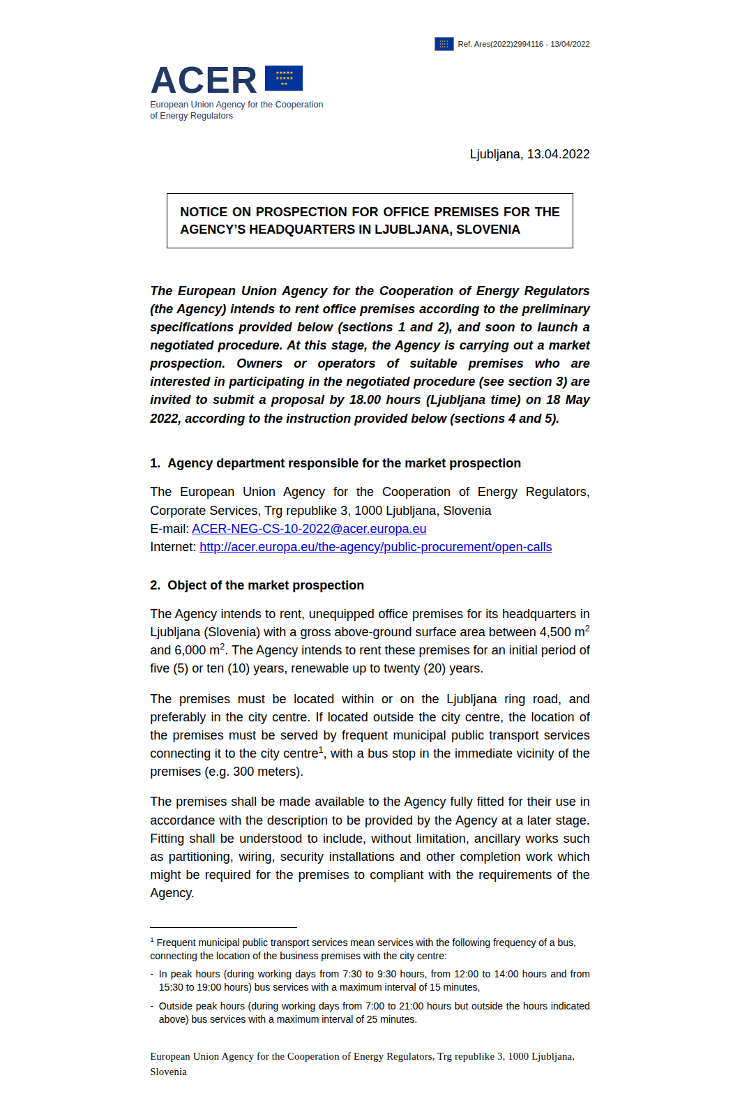Ref. Ares(2022)2994116 - 13/04/2022
ACER
European Union Agency for the Cooperation
of Energy Regulators
Ljubljana, 13.04.2022
NOTICE ON PROSPECTION FOR OFFICE PREMISES FOR THE AGENCY’S HEADQUARTERS IN LJUBLJANA, SLOVENIA
The European Union Agency for the Cooperation of Energy Regulators (the Agency) intends to rent office premises according to the preliminary specifications provided below (sections 1 and 2), and soon to launch a negotiated procedure. At this stage, the Agency is carrying out a market prospection. Owners or operators of suitable premises who are interested in participating in the negotiated procedure (see section 3) are invited to submit a proposal by 18.00 hours (Ljubljana time) on 18 May 2022, according to the instruction provided below (sections 4 and 5).
1. Agency department responsible for the market prospection
The European Union Agency for the Cooperation of Energy Regulators, Corporate Services, Trg republike 3, 1000 Ljubljana, Slovenia
E-mail: ACER-NEG-CS-10-2022@acer.europa.eu
Internet: http://acer.europa.eu/the-agency/public-procurement/open-calls
2. Object of the market prospection
The Agency intends to rent, unequipped office premises for its headquarters in Ljubljana (Slovenia) with a gross above-ground surface area between 4,500 m2 and 6,000 m2. The Agency intends to rent these premises for an initial period of five (5) or ten (10) years, renewable up to twenty (20) years.
The premises must be located within or on the Ljubljana ring road, and preferably in the city centre. If located outside the city centre, the location of the premises must be served by frequent municipal public transport services connecting it to the city centre1, with a bus stop in the immediate vicinity of the premises (e.g. 300 meters).
The premises shall be made available to the Agency fully fitted for their use in accordance with the description to be provided by the Agency at a later stage. Fitting shall be understood to include, without limitation, ancillary works such as partitioning, wiring, security installations and other completion work which might be required for the premises to compliant with the requirements of the Agency.
1 Frequent municipal public transport services mean services with the following frequency of a bus, connecting the location of the business premises with the city centre:
-In peak hours (during working days from 7:30 to 9:30 hours, from 12:00 to 14:00 hours and from 15:30 to 19:00 hours) bus services with a maximum interval of 15 minutes,
-Outside peak hours (during working days from 7:00 to 21:00 hours but outside the hours indicated above) bus services with a maximum interval of 25 minutes.
European Union Agency for the Cooperation of Energy Regulators, Trg republike 3, 1000 Ljubljana, Slovenia